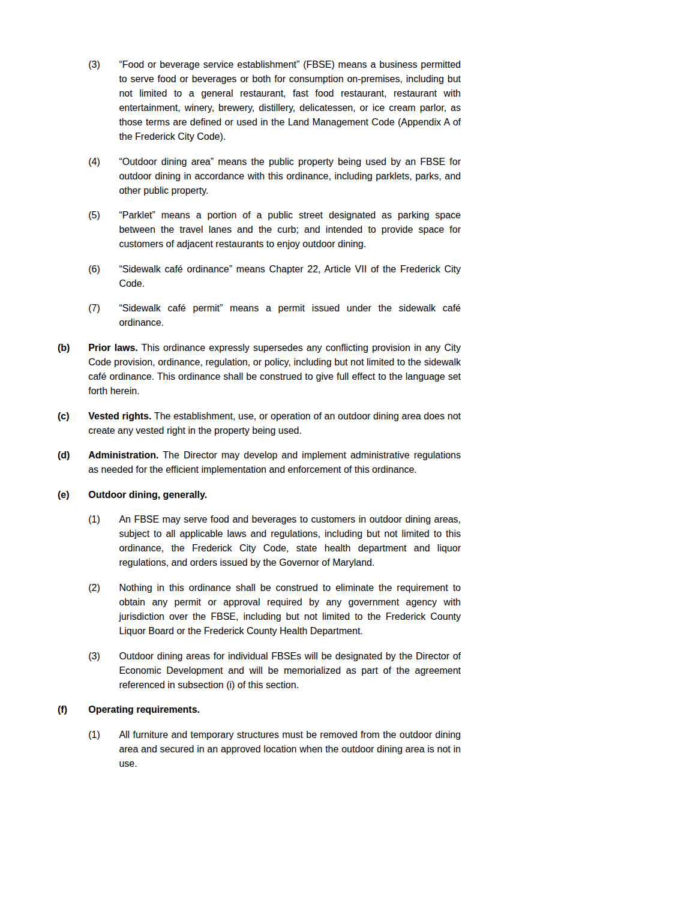(3)
“Food or beverage service establishment” (FBSE) means a business permitted to serve food or beverages or both for consumption on-premises, including but not limited to a general restaurant, fast food restaurant, restaurant with entertainment, winery, brewery, distillery, delicatessen, or ice cream parlor, as those terms are defined or used in the Land Management Code (Appendix A of the Frederick City Code).
(4)
“Outdoor dining area” means the public property being used by an FBSE for outdoor dining in accordance with this ordinance, including parklets, parks, and other public property.
(5)
“Parklet” means a portion of a public street designated as parking space between the travel lanes and the curb; and intended to provide space for customers of adjacent restaurants to enjoy outdoor dining.
(6)
“Sidewalk café ordinance” means Chapter 22, Article VII of the Frederick City Code.
(7)
“Sidewalk café permit” means a permit issued under the sidewalk café ordinance.
(b)
Prior laws. This ordinance expressly supersedes any conflicting provision in any City Code provision, ordinance, regulation, or policy, including but not limited to the sidewalk café ordinance. This ordinance shall be construed to give full effect to the language set forth herein.
(c)
Vested rights. The establishment, use, or operation of an outdoor dining area does not create any vested right in the property being used.
(d)
Administration. The Director may develop and implement administrative regulations as needed for the efficient implementation and enforcement of this ordinance.
(e)
Outdoor dining, generally.
(1)
An FBSE may serve food and beverages to customers in outdoor dining areas, subject to all applicable laws and regulations, including but not limited to this ordinance, the Frederick City Code, state health department and liquor regulations, and orders issued by the Governor of Maryland.
(2)
Nothing in this ordinance shall be construed to eliminate the requirement to obtain any permit or approval required by any government agency with jurisdiction over the FBSE, including but not limited to the Frederick County Liquor Board or the Frederick County Health Department.
(3)
Outdoor dining areas for individual FBSEs will be designated by the Director of Economic Development and will be memorialized as part of the agreement referenced in subsection (i) of this section.
(f)
Operating requirements.
(1)
All furniture and temporary structures must be removed from the outdoor dining area and secured in an approved location when the outdoor dining area is not in use.